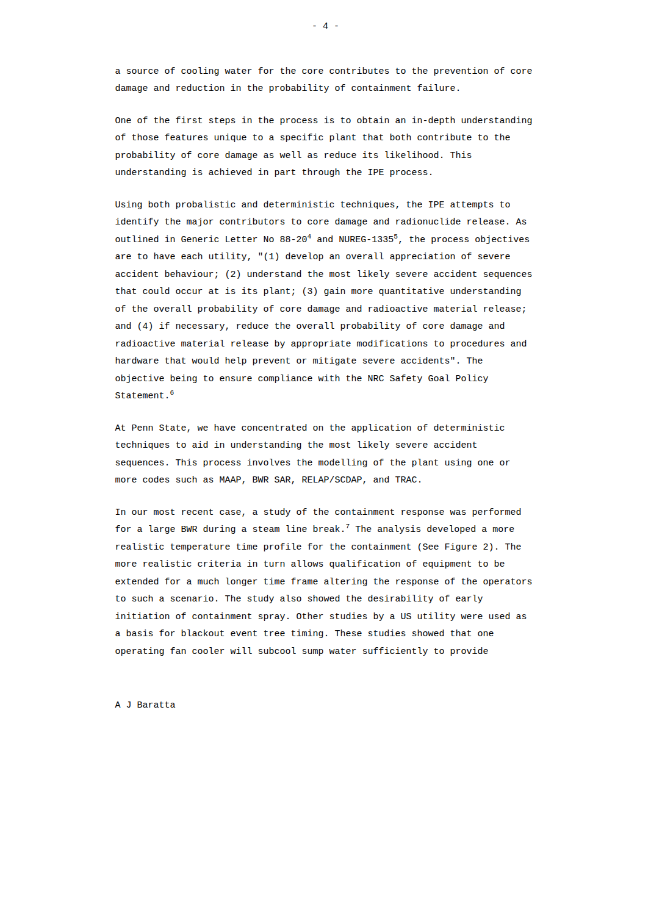- 4 -
a source of cooling water for the core contributes to the prevention of core damage and reduction in the probability of containment failure.
One of the first steps in the process is to obtain an in-depth understanding of those features unique to a specific plant that both contribute to the probability of core damage as well as reduce its likelihood. This understanding is achieved in part through the IPE process.
Using both probalistic and deterministic techniques, the IPE attempts to identify the major contributors to core damage and radionuclide release. As outlined in Generic Letter No 88-204 and NUREG-13355, the process objectives are to have each utility, "(1) develop an overall appreciation of severe accident behaviour; (2) understand the most likely severe accident sequences that could occur at is its plant; (3) gain more quantitative understanding of the overall probability of core damage and radioactive material release; and (4) if necessary, reduce the overall probability of core damage and radioactive material release by appropriate modifications to procedures and hardware that would help prevent or mitigate severe accidents". The objective being to ensure compliance with the NRC Safety Goal Policy Statement.6
At Penn State, we have concentrated on the application of deterministic techniques to aid in understanding the most likely severe accident sequences. This process involves the modelling of the plant using one or more codes such as MAAP, BWR SAR, RELAP/SCDAP, and TRAC.
In our most recent case, a study of the containment response was performed for a large BWR during a steam line break.7 The analysis developed a more realistic temperature time profile for the containment (See Figure 2). The more realistic criteria in turn allows qualification of equipment to be extended for a much longer time frame altering the response of the operators to such a scenario. The study also showed the desirability of early initiation of containment spray. Other studies by a US utility were used as a basis for blackout event tree timing. These studies showed that one operating fan cooler will subcool sump water sufficiently to provide
A J Baratta